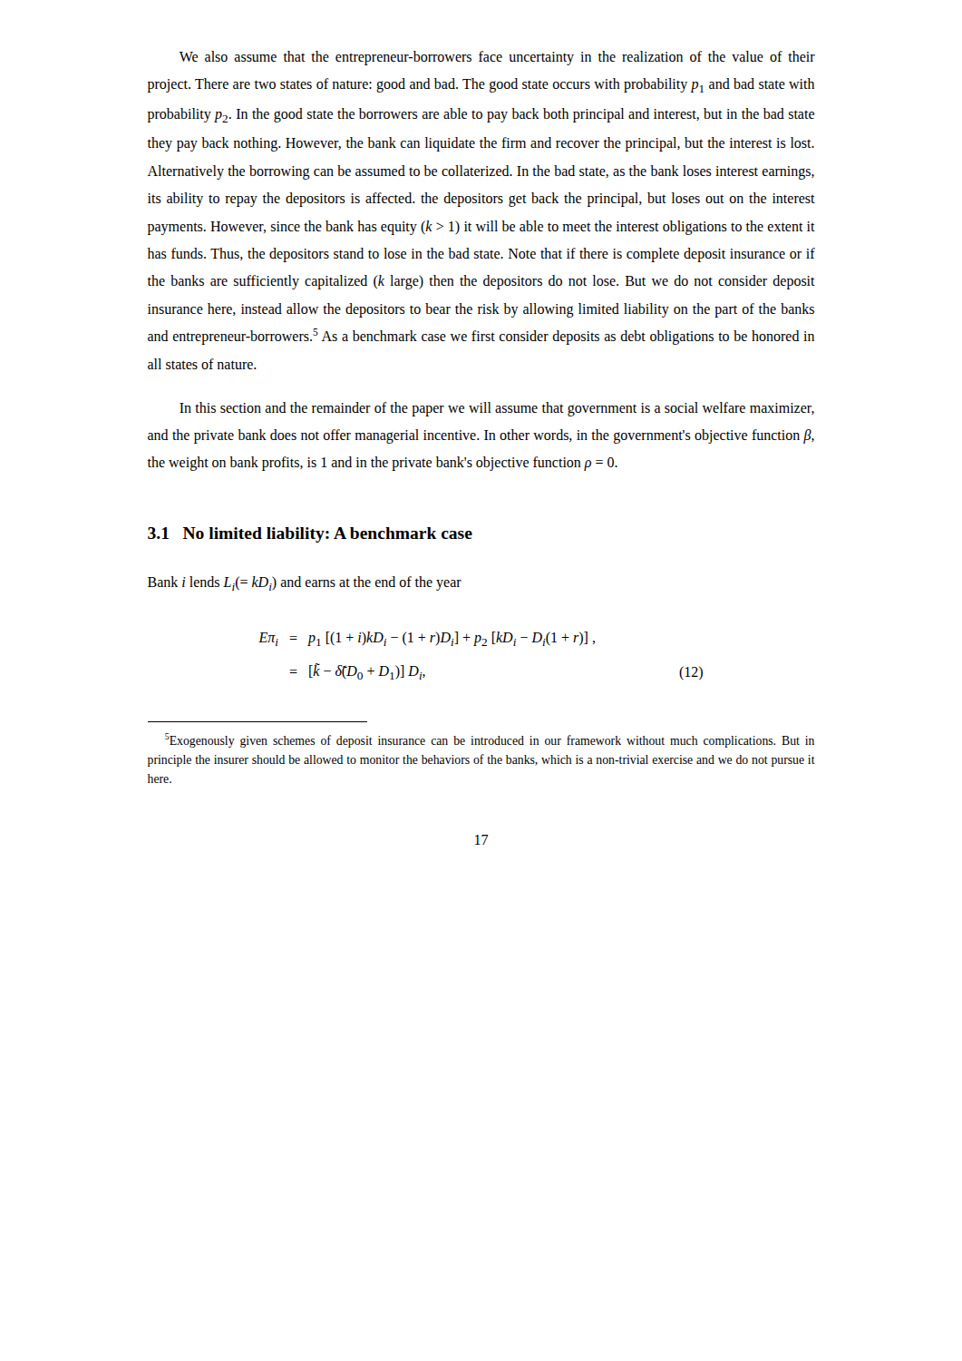We also assume that the entrepreneur-borrowers face uncertainty in the realization of the value of their project. There are two states of nature: good and bad. The good state occurs with probability p1 and bad state with probability p2. In the good state the borrowers are able to pay back both principal and interest, but in the bad state they pay back nothing. However, the bank can liquidate the firm and recover the principal, but the interest is lost. Alternatively the borrowing can be assumed to be collaterized. In the bad state, as the bank loses interest earnings, its ability to repay the depositors is affected. the depositors get back the principal, but loses out on the interest payments. However, since the bank has equity (k > 1) it will be able to meet the interest obligations to the extent it has funds. Thus, the depositors stand to lose in the bad state. Note that if there is complete deposit insurance or if the banks are sufficiently capitalized (k large) then the depositors do not lose. But we do not consider deposit insurance here, instead allow the depositors to bear the risk by allowing limited liability on the part of the banks and entrepreneur-borrowers.5 As a benchmark case we first consider deposits as debt obligations to be honored in all states of nature.
In this section and the remainder of the paper we will assume that government is a social welfare maximizer, and the private bank does not offer managerial incentive. In other words, in the government's objective function β, the weight on bank profits, is 1 and in the private bank's objective function ρ = 0.
3.1 No limited liability: A benchmark case
Bank i lends Li(= kDi) and earns at the end of the year
| Eπ i | = | p 1 [(1 + i ) kD i − (1 + r ) D i ] + p 2 [ kD i − D i (1 + r )] , | |
| | = | [ k̃ − δ̃ ( D 0 + D 1 )] D i , | (12) |
5Exogenously given schemes of deposit insurance can be introduced in our framework without much complications. But in principle the insurer should be allowed to monitor the behaviors of the banks, which is a non-trivial exercise and we do not pursue it here.
17